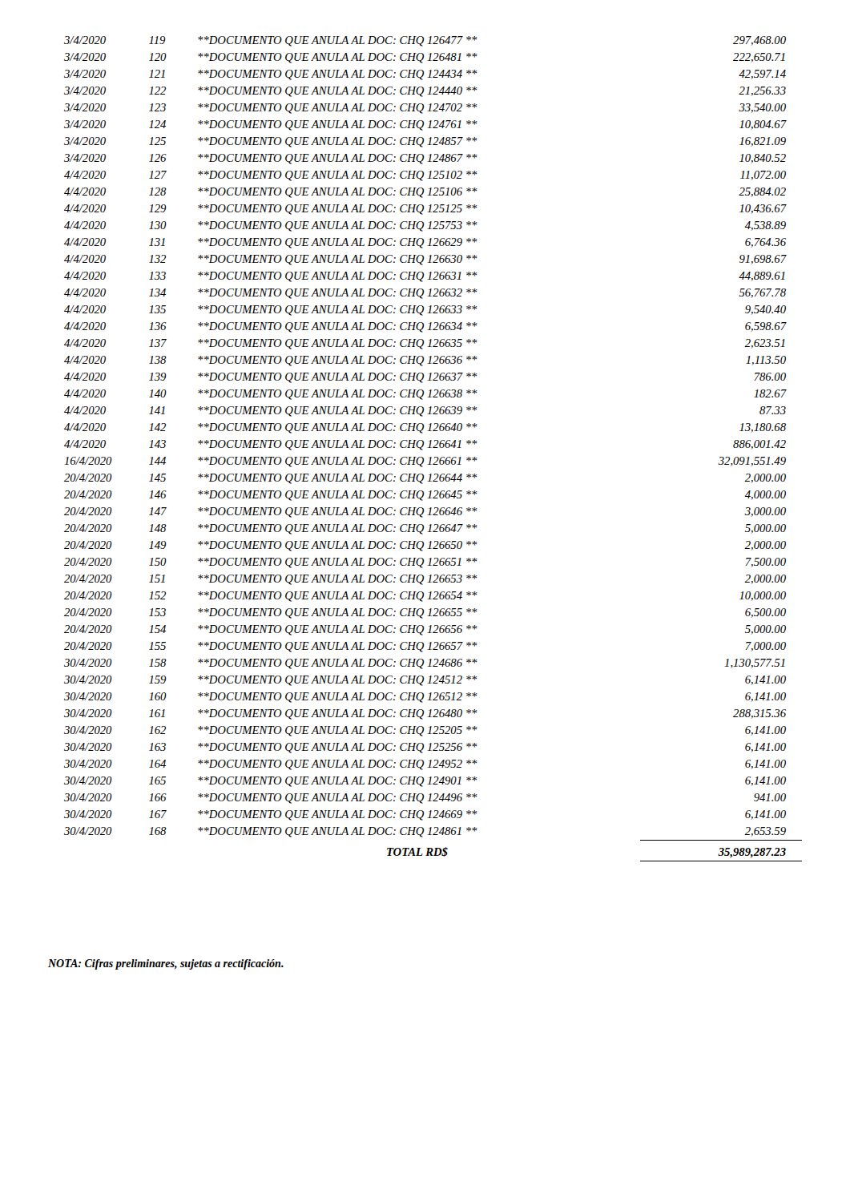| 3/4/2020 | 119 | **DOCUMENTO QUE ANULA AL DOC: CHQ 126477 ** | 297,468.00 |
| 3/4/2020 | 120 | **DOCUMENTO QUE ANULA AL DOC: CHQ 126481 ** | 222,650.71 |
| 3/4/2020 | 121 | **DOCUMENTO QUE ANULA AL DOC: CHQ 124434 ** | 42,597.14 |
| 3/4/2020 | 122 | **DOCUMENTO QUE ANULA AL DOC: CHQ 124440 ** | 21,256.33 |
| 3/4/2020 | 123 | **DOCUMENTO QUE ANULA AL DOC: CHQ 124702 ** | 33,540.00 |
| 3/4/2020 | 124 | **DOCUMENTO QUE ANULA AL DOC: CHQ 124761 ** | 10,804.67 |
| 3/4/2020 | 125 | **DOCUMENTO QUE ANULA AL DOC: CHQ 124857 ** | 16,821.09 |
| 3/4/2020 | 126 | **DOCUMENTO QUE ANULA AL DOC: CHQ 124867 ** | 10,840.52 |
| 4/4/2020 | 127 | **DOCUMENTO QUE ANULA AL DOC: CHQ 125102 ** | 11,072.00 |
| 4/4/2020 | 128 | **DOCUMENTO QUE ANULA AL DOC: CHQ 125106 ** | 25,884.02 |
| 4/4/2020 | 129 | **DOCUMENTO QUE ANULA AL DOC: CHQ 125125 ** | 10,436.67 |
| 4/4/2020 | 130 | **DOCUMENTO QUE ANULA AL DOC: CHQ 125753 ** | 4,538.89 |
| 4/4/2020 | 131 | **DOCUMENTO QUE ANULA AL DOC: CHQ 126629 ** | 6,764.36 |
| 4/4/2020 | 132 | **DOCUMENTO QUE ANULA AL DOC: CHQ 126630 ** | 91,698.67 |
| 4/4/2020 | 133 | **DOCUMENTO QUE ANULA AL DOC: CHQ 126631 ** | 44,889.61 |
| 4/4/2020 | 134 | **DOCUMENTO QUE ANULA AL DOC: CHQ 126632 ** | 56,767.78 |
| 4/4/2020 | 135 | **DOCUMENTO QUE ANULA AL DOC: CHQ 126633 ** | 9,540.40 |
| 4/4/2020 | 136 | **DOCUMENTO QUE ANULA AL DOC: CHQ 126634 ** | 6,598.67 |
| 4/4/2020 | 137 | **DOCUMENTO QUE ANULA AL DOC: CHQ 126635 ** | 2,623.51 |
| 4/4/2020 | 138 | **DOCUMENTO QUE ANULA AL DOC: CHQ 126636 ** | 1,113.50 |
| 4/4/2020 | 139 | **DOCUMENTO QUE ANULA AL DOC: CHQ 126637 ** | 786.00 |
| 4/4/2020 | 140 | **DOCUMENTO QUE ANULA AL DOC: CHQ 126638 ** | 182.67 |
| 4/4/2020 | 141 | **DOCUMENTO QUE ANULA AL DOC: CHQ 126639 ** | 87.33 |
| 4/4/2020 | 142 | **DOCUMENTO QUE ANULA AL DOC: CHQ 126640 ** | 13,180.68 |
| 4/4/2020 | 143 | **DOCUMENTO QUE ANULA AL DOC: CHQ 126641 ** | 886,001.42 |
| 16/4/2020 | 144 | **DOCUMENTO QUE ANULA AL DOC: CHQ 126661 ** | 32,091,551.49 |
| 20/4/2020 | 145 | **DOCUMENTO QUE ANULA AL DOC: CHQ 126644 ** | 2,000.00 |
| 20/4/2020 | 146 | **DOCUMENTO QUE ANULA AL DOC: CHQ 126645 ** | 4,000.00 |
| 20/4/2020 | 147 | **DOCUMENTO QUE ANULA AL DOC: CHQ 126646 ** | 3,000.00 |
| 20/4/2020 | 148 | **DOCUMENTO QUE ANULA AL DOC: CHQ 126647 ** | 5,000.00 |
| 20/4/2020 | 149 | **DOCUMENTO QUE ANULA AL DOC: CHQ 126650 ** | 2,000.00 |
| 20/4/2020 | 150 | **DOCUMENTO QUE ANULA AL DOC: CHQ 126651 ** | 7,500.00 |
| 20/4/2020 | 151 | **DOCUMENTO QUE ANULA AL DOC: CHQ 126653 ** | 2,000.00 |
| 20/4/2020 | 152 | **DOCUMENTO QUE ANULA AL DOC: CHQ 126654 ** | 10,000.00 |
| 20/4/2020 | 153 | **DOCUMENTO QUE ANULA AL DOC: CHQ 126655 ** | 6,500.00 |
| 20/4/2020 | 154 | **DOCUMENTO QUE ANULA AL DOC: CHQ 126656 ** | 5,000.00 |
| 20/4/2020 | 155 | **DOCUMENTO QUE ANULA AL DOC: CHQ 126657 ** | 7,000.00 |
| 30/4/2020 | 158 | **DOCUMENTO QUE ANULA AL DOC: CHQ 124686 ** | 1,130,577.51 |
| 30/4/2020 | 159 | **DOCUMENTO QUE ANULA AL DOC: CHQ 124512 ** | 6,141.00 |
| 30/4/2020 | 160 | **DOCUMENTO QUE ANULA AL DOC: CHQ 126512 ** | 6,141.00 |
| 30/4/2020 | 161 | **DOCUMENTO QUE ANULA AL DOC: CHQ 126480 ** | 288,315.36 |
| 30/4/2020 | 162 | **DOCUMENTO QUE ANULA AL DOC: CHQ 125205 ** | 6,141.00 |
| 30/4/2020 | 163 | **DOCUMENTO QUE ANULA AL DOC: CHQ 125256 ** | 6,141.00 |
| 30/4/2020 | 164 | **DOCUMENTO QUE ANULA AL DOC: CHQ 124952 ** | 6,141.00 |
| 30/4/2020 | 165 | **DOCUMENTO QUE ANULA AL DOC: CHQ 124901 ** | 6,141.00 |
| 30/4/2020 | 166 | **DOCUMENTO QUE ANULA AL DOC: CHQ 124496 ** | 941.00 |
| 30/4/2020 | 167 | **DOCUMENTO QUE ANULA AL DOC: CHQ 124669 ** | 6,141.00 |
| 30/4/2020 | 168 | **DOCUMENTO QUE ANULA AL DOC: CHQ 124861 ** | 2,653.59 |
| | | TOTAL RD$ | 35,989,287.23 |
NOTA: Cifras preliminares, sujetas a rectificación.